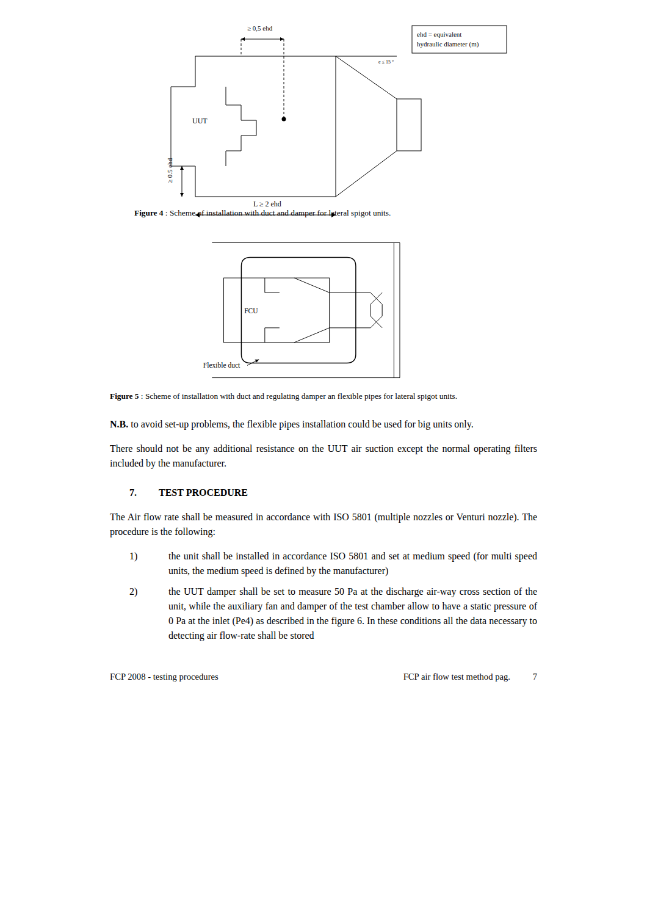≥ 0,5 ehd ehd = equivalent hydraulic diameter (m) e ≤ 15 ° UUT ≥ 0.5 ehd L ≥ 2 ehd
Figure 4 : Scheme of installation with duct and damper for lateral spigot units.
FCU Flexible duct
Figure 5 : Scheme of installation with duct and regulating damper an flexible pipes for lateral spigot units.
N.B. to avoid set-up problems, the flexible pipes installation could be used for big units only.
There should not be any additional resistance on the UUT air suction except the normal operating filters included by the manufacturer.
7. TEST PROCEDURE
The Air flow rate shall be measured in accordance with ISO 5801 (multiple nozzles or Venturi nozzle). The procedure is the following:
1) the unit shall be installed in accordance ISO 5801 and set at medium speed (for multi speed units, the medium speed is defined by the manufacturer)
2) the UUT damper shall be set to measure 50 Pa at the discharge air-way cross section of the unit, while the auxiliary fan and damper of the test chamber allow to have a static pressure of 0 Pa at the inlet (Pe4) as described in the figure 6. In these conditions all the data necessary to detecting air flow-rate shall be stored
FCP 2008 - testing procedures FCP air flow test method pag.7